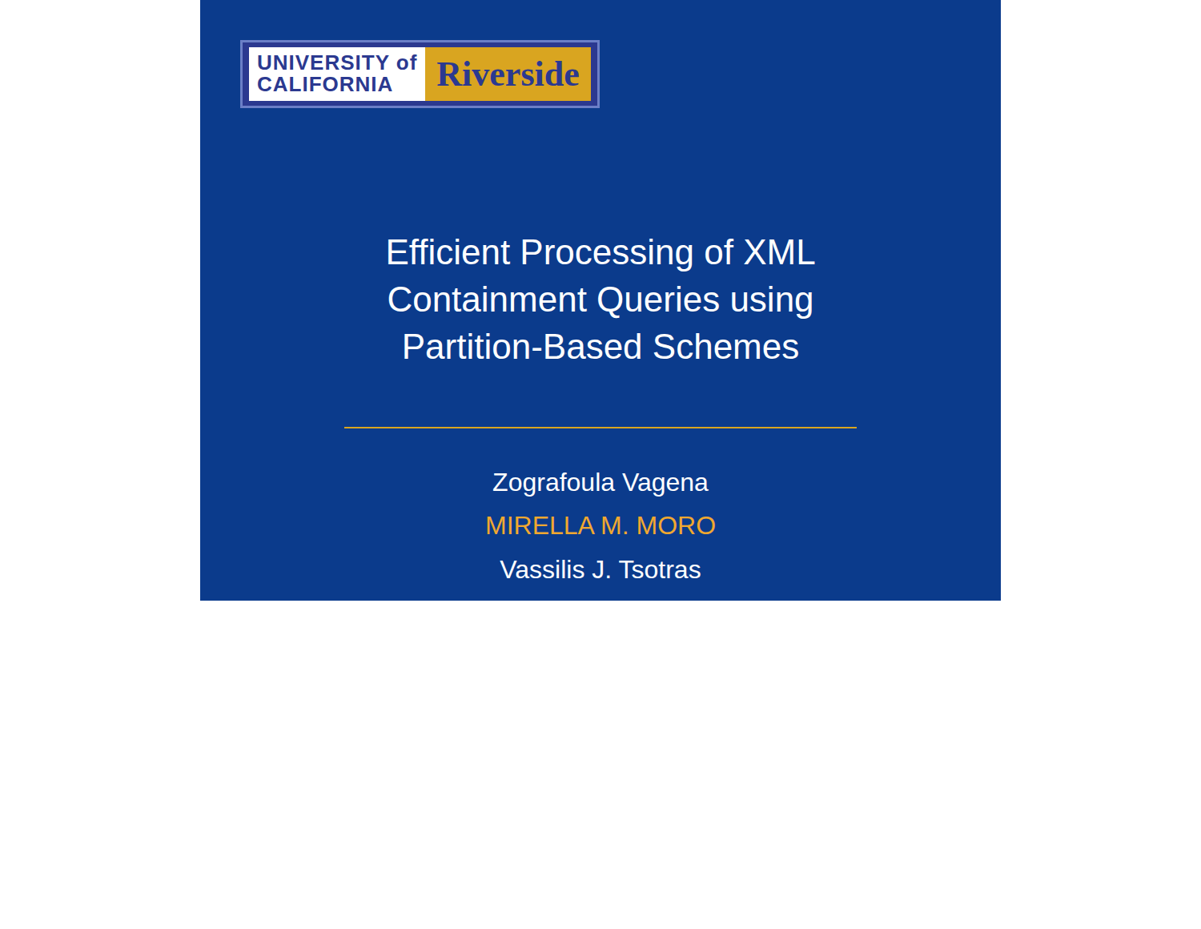UNIVERSITY of CALIFORNIA
Riverside
Efficient Processing of XML
Containment Queries using
Partition-Based Schemes
Zografoula Vagena
MIRELLA M. MORO
Vassilis J. Tsotras
Research partially supported by CAPES and NSF IIS-0339032